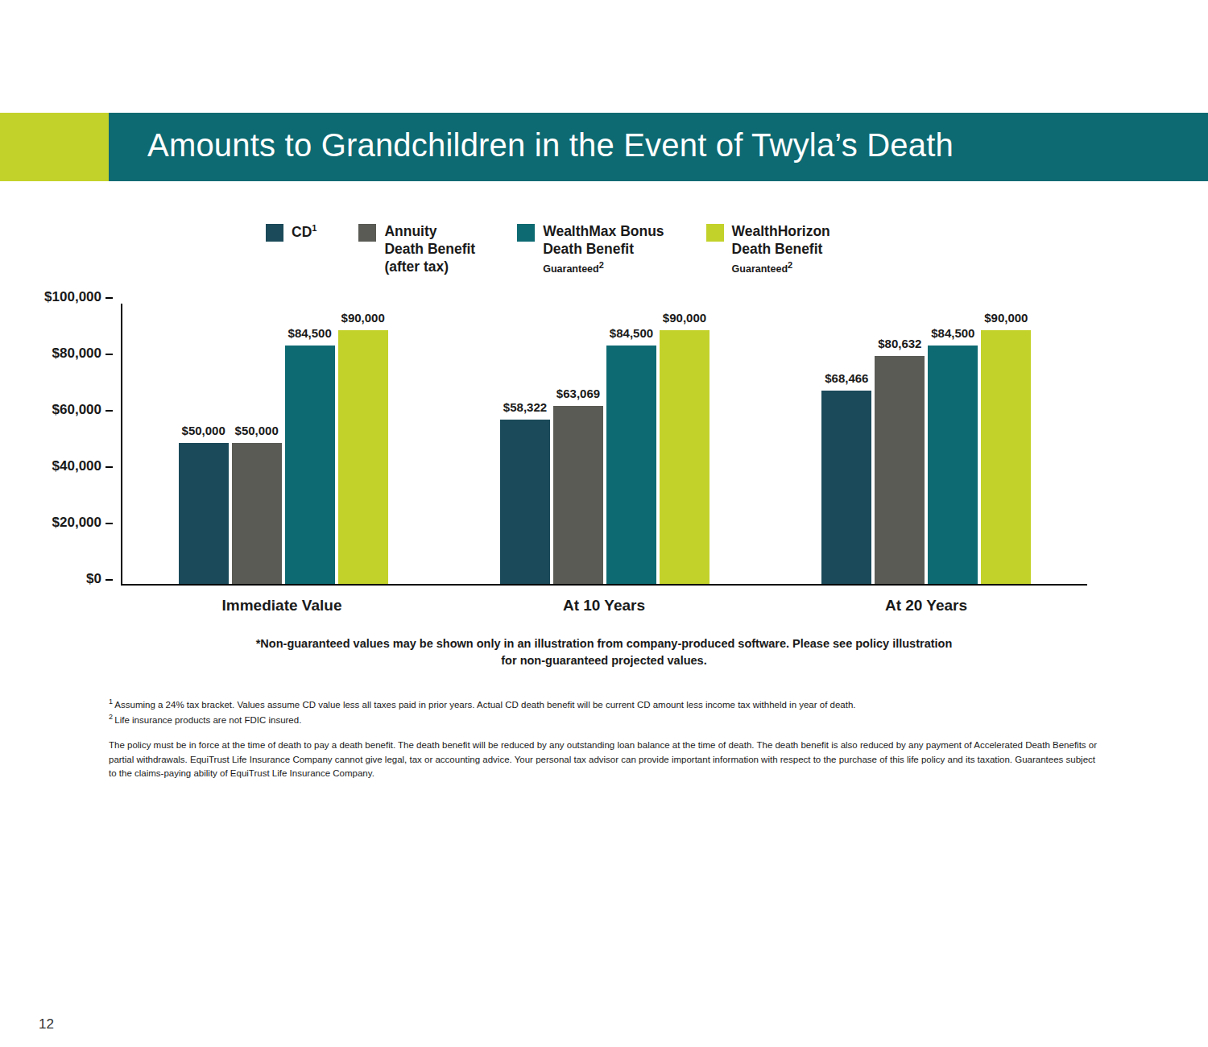Amounts to Grandchildren in the Event of Twyla’s Death
CD1
Annuity
Death Benefit
(after tax)
WealthMax Bonus
Death Benefit Guaranteed2
WealthHorizon
Death Benefit Guaranteed2
$100,000 $80,000 $60,000 $40,000 $20,000 $0
$50,000
$50,000
$84,500
$90,000
$58,322
$63,069
$84,500
$90,000
$68,466
$80,632
$84,500
$90,000
Immediate Value
At 10 Years
At 20 Years
*Non-guaranteed values may be shown only in an illustration from company-produced software. Please see policy illustration for non-guaranteed projected values.
1 Assuming a 24% tax bracket. Values assume CD value less all taxes paid in prior years. Actual CD death benefit will be current CD amount less income tax withheld in year of death.
2 Life insurance products are not FDIC insured.
The policy must be in force at the time of death to pay a death benefit. The death benefit will be reduced by any outstanding loan balance at the time of death. The death benefit is also reduced by any payment of Accelerated Death Benefits or partial withdrawals. EquiTrust Life Insurance Company cannot give legal, tax or accounting advice. Your personal tax advisor can provide important information with respect to the purchase of this life policy and its taxation. Guarantees subject to the claims-paying ability of EquiTrust Life Insurance Company.
12